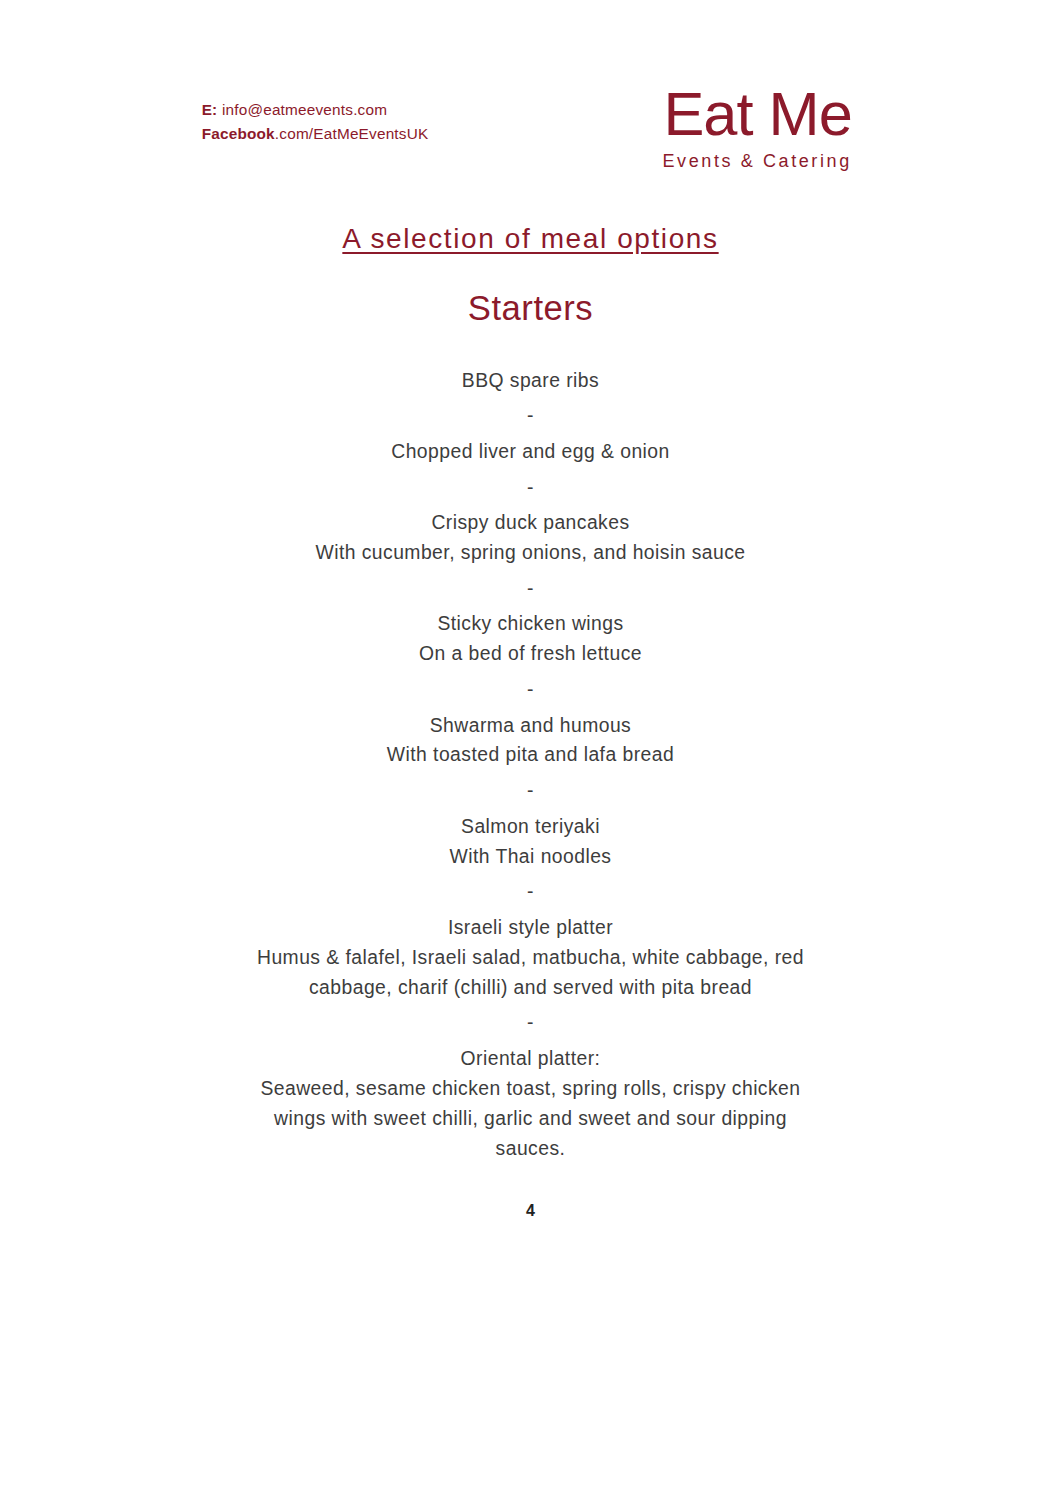E: info@eatmeevents.com
Facebook.com/EatMeEventsUK
Eat Me Events & Catering
A selection of meal options
Starters
BBQ spare ribs
-
Chopped liver and egg & onion
-
Crispy duck pancakes With cucumber, spring onions, and hoisin sauce
-
Sticky chicken wings On a bed of fresh lettuce
-
Shwarma and humous With toasted pita and lafa bread
-
Salmon teriyaki With Thai noodles
-
Israeli style platter Humus & falafel, Israeli salad, matbucha, white cabbage, red cabbage, charif (chilli) and served with pita bread
-
Oriental platter: Seaweed, sesame chicken toast, spring rolls, crispy chicken wings with sweet chilli, garlic and sweet and sour dipping sauces.
4